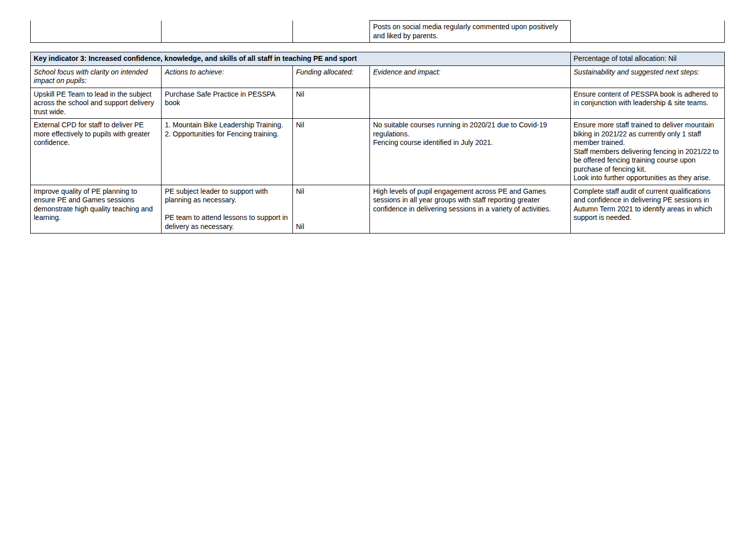| | | | Posts on social media regularly commented upon positively and liked by parents. | |
| Key indicator 3: Increased confidence, knowledge, and skills of all staff in teaching PE and sport | Percentage of total allocation: Nil |
| School focus with clarity on intended impact on pupils: | Actions to achieve: | Funding allocated: | Evidence and impact: | Sustainability and suggested next steps: |
| Upskill PE Team to lead in the subject across the school and support delivery trust wide. | Purchase Safe Practice in PESSPA book | Nil | | Ensure content of PESSPA book is adhered to in conjunction with leadership & site teams. |
| External CPD for staff to deliver PE more effectively to pupils with greater confidence. | 1. Mountain Bike Leadership Training. 2. Opportunities for Fencing training. | Nil | No suitable courses running in 2020/21 due to Covid-19 regulations. Fencing course identified in July 2021. | Ensure more staff trained to deliver mountain biking in 2021/22 as currently only 1 staff member trained. Staff members delivering fencing in 2021/22 to be offered fencing training course upon purchase of fencing kit. Look into further opportunities as they arise. |
| Improve quality of PE planning to ensure PE and Games sessions demonstrate high quality teaching and learning. | PE subject leader to support with planning as necessary. PE team to attend lessons to support in delivery as necessary. | Nil Nil | High levels of pupil engagement across PE and Games sessions in all year groups with staff reporting greater confidence in delivering sessions in a variety of activities. | Complete staff audit of current qualifications and confidence in delivering PE sessions in Autumn Term 2021 to identify areas in which support is needed. |